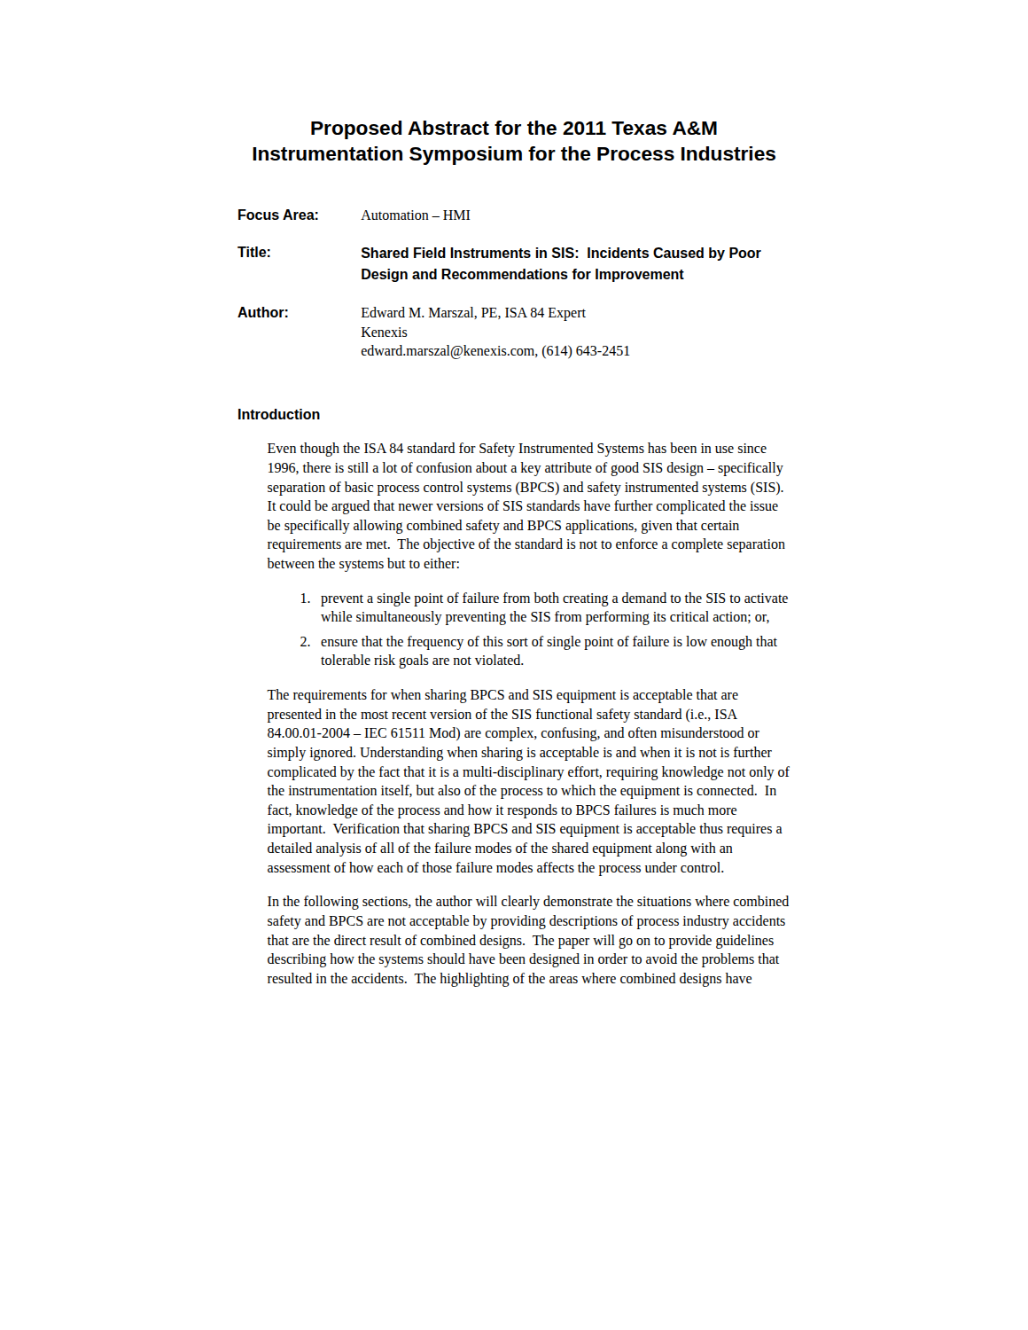Proposed Abstract for the 2011 Texas A&M
Instrumentation Symposium for the Process Industries
| Focus Area: | Automation – HMI |
| Title: | Shared Field Instruments in SIS: Incidents Caused by Poor Design and Recommendations for Improvement |
| Author: | Edward M. Marszal, PE, ISA 84 Expert Kenexis edward.marszal@kenexis.com , (614) 643-2451 |
Introduction
Even though the ISA 84 standard for Safety Instrumented Systems has been in use since 1996, there is still a lot of confusion about a key attribute of good SIS design – specifically separation of basic process control systems (BPCS) and safety instrumented systems (SIS). It could be argued that newer versions of SIS standards have further complicated the issue be specifically allowing combined safety and BPCS applications, given that certain requirements are met. The objective of the standard is not to enforce a complete separation between the systems but to either:
prevent a single point of failure from both creating a demand to the SIS to activate while simultaneously preventing the SIS from performing its critical action; or,
ensure that the frequency of this sort of single point of failure is low enough that tolerable risk goals are not violated.
The requirements for when sharing BPCS and SIS equipment is acceptable that are presented in the most recent version of the SIS functional safety standard (i.e., ISA 84.00.01-2004 – IEC 61511 Mod) are complex, confusing, and often misunderstood or simply ignored. Understanding when sharing is acceptable is and when it is not is further complicated by the fact that it is a multi-disciplinary effort, requiring knowledge not only of the instrumentation itself, but also of the process to which the equipment is connected. In fact, knowledge of the process and how it responds to BPCS failures is much more important. Verification that sharing BPCS and SIS equipment is acceptable thus requires a detailed analysis of all of the failure modes of the shared equipment along with an assessment of how each of those failure modes affects the process under control.
In the following sections, the author will clearly demonstrate the situations where combined safety and BPCS are not acceptable by providing descriptions of process industry accidents that are the direct result of combined designs. The paper will go on to provide guidelines describing how the systems should have been designed in order to avoid the problems that resulted in the accidents. The highlighting of the areas where combined designs have